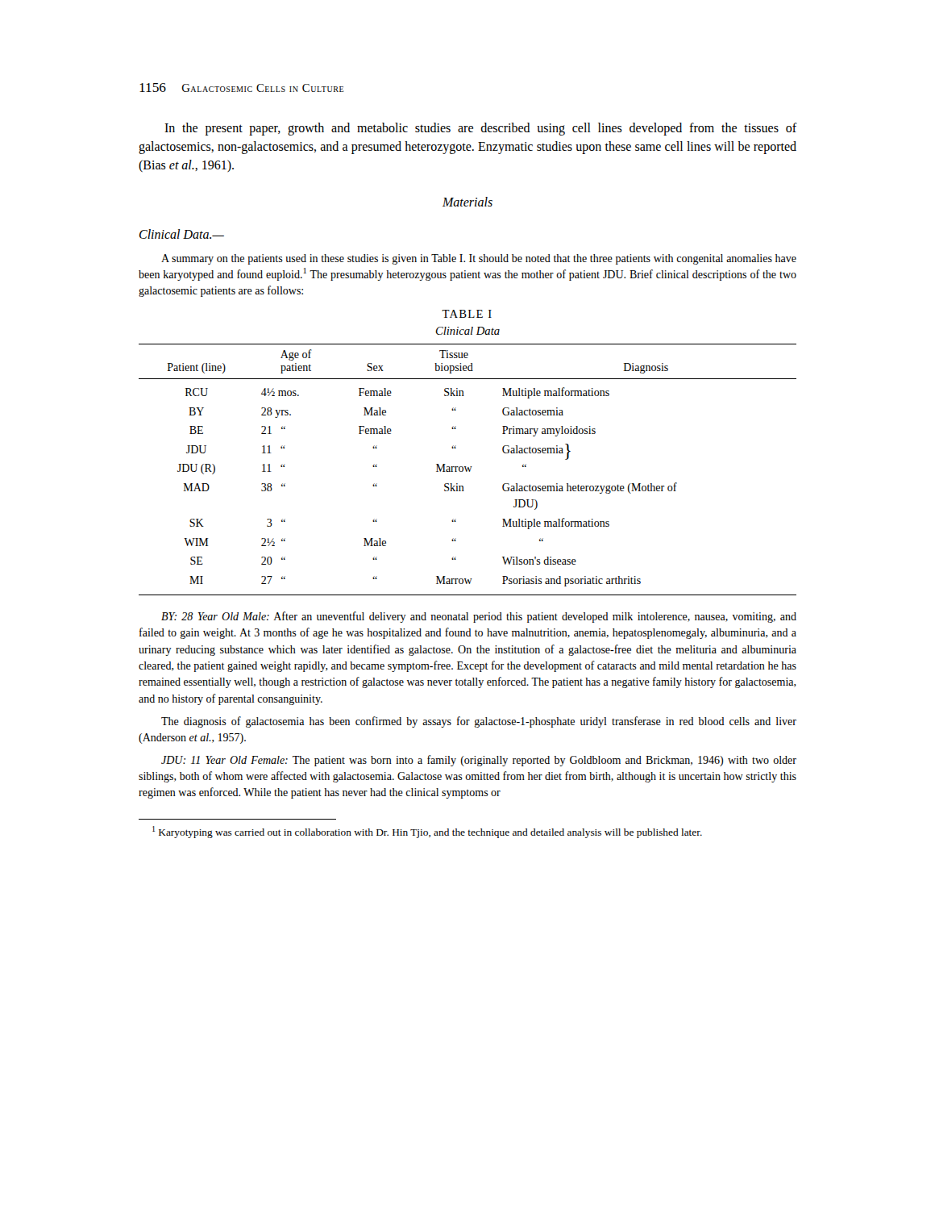1156 Galactosemic Cells in Culture
In the present paper, growth and metabolic studies are described using cell lines developed from the tissues of galactosemics, non-galactosemics, and a presumed heterozygote. Enzymatic studies upon these same cell lines will be reported (Bias et al., 1961).
Materials
Clinical Data.—
A summary on the patients used in these studies is given in Table I. It should be noted that the three patients with congenital anomalies have been karyotyped and found euploid.1 The presumably heterozygous patient was the mother of patient JDU. Brief clinical descriptions of the two galactosemic patients are as follows:
TABLE I Clinical Data
| Patient (line) | Age of patient | Sex | Tissue biopsied | Diagnosis |
| --- | --- | --- | --- | --- |
| RCU | 4½ mos. | Female | Skin | Multiple malformations |
| BY | 28 yrs. | Male | “ | Galactosemia |
| BE | 21 “ | Female | “ | Primary amyloidosis |
| JDU | 11 “ | “ | “ | Galactosemia } |
| JDU (R) | 11 “ | “ | Marrow | “ |
| MAD | 38 “ | “ | Skin | Galactosemia heterozygote (Mother of JDU) |
| SK | 3 “ | “ | “ | Multiple malformations |
| WIM | 2½ “ | Male | “ | “ |
| SE | 20 “ | “ | “ | Wilson's disease |
| MI | 27 “ | “ | Marrow | Psoriasis and psoriatic arthritis |
BY: 28 Year Old Male: After an uneventful delivery and neonatal period this patient developed milk intolerence, nausea, vomiting, and failed to gain weight. At 3 months of age he was hospitalized and found to have malnutrition, anemia, hepatosplenomegaly, albuminuria, and a urinary reducing substance which was later identified as galactose. On the institution of a galactose-free diet the melituria and albuminuria cleared, the patient gained weight rapidly, and became symptom-free. Except for the development of cataracts and mild mental retardation he has remained essentially well, though a restriction of galactose was never totally enforced. The patient has a negative family history for galactosemia, and no history of parental consanguinity.
The diagnosis of galactosemia has been confirmed by assays for galactose-1-phosphate uridyl transferase in red blood cells and liver (Anderson et al., 1957).
JDU: 11 Year Old Female: The patient was born into a family (originally reported by Goldbloom and Brickman, 1946) with two older siblings, both of whom were affected with galactosemia. Galactose was omitted from her diet from birth, although it is uncertain how strictly this regimen was enforced. While the patient has never had the clinical symptoms or
1 Karyotyping was carried out in collaboration with Dr. Hin Tjio, and the technique and detailed analysis will be published later.